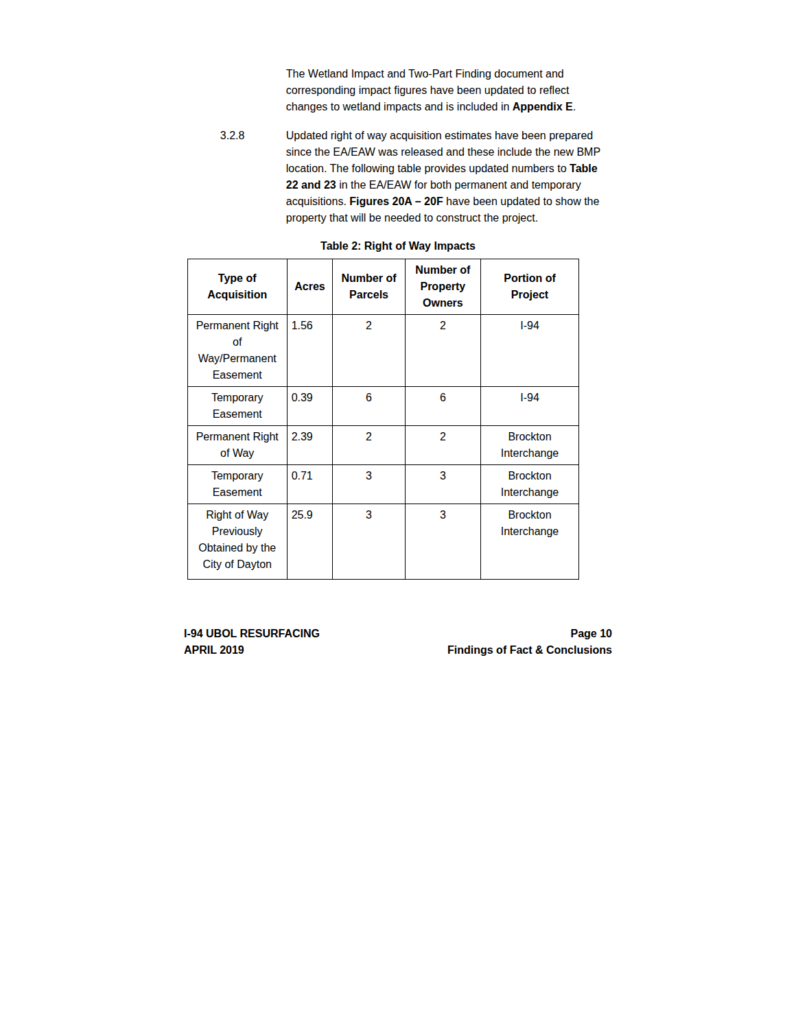The Wetland Impact and Two-Part Finding document and corresponding impact figures have been updated to reflect changes to wetland impacts and is included in Appendix E.
3.2.8
Updated right of way acquisition estimates have been prepared since the EA/EAW was released and these include the new BMP location. The following table provides updated numbers to Table 22 and 23 in the EA/EAW for both permanent and temporary acquisitions. Figures 20A – 20F have been updated to show the property that will be needed to construct the project.
Table 2: Right of Way Impacts
| Type of Acquisition | Acres | Number of Parcels | Number of Property Owners | Portion of Project |
| --- | --- | --- | --- | --- |
| Permanent Right of Way/Permanent Easement | 1.56 | 2 | 2 | I-94 |
| Temporary Easement | 0.39 | 6 | 6 | I-94 |
| Permanent Right of Way | 2.39 | 2 | 2 | Brockton Interchange |
| Temporary Easement | 0.71 | 3 | 3 | Brockton Interchange |
| Right of Way Previously Obtained by the City of Dayton | 25.9 | 3 | 3 | Brockton Interchange |
I-94 UBOL RESURFACING
Page 10
APRIL 2019
Findings of Fact & Conclusions